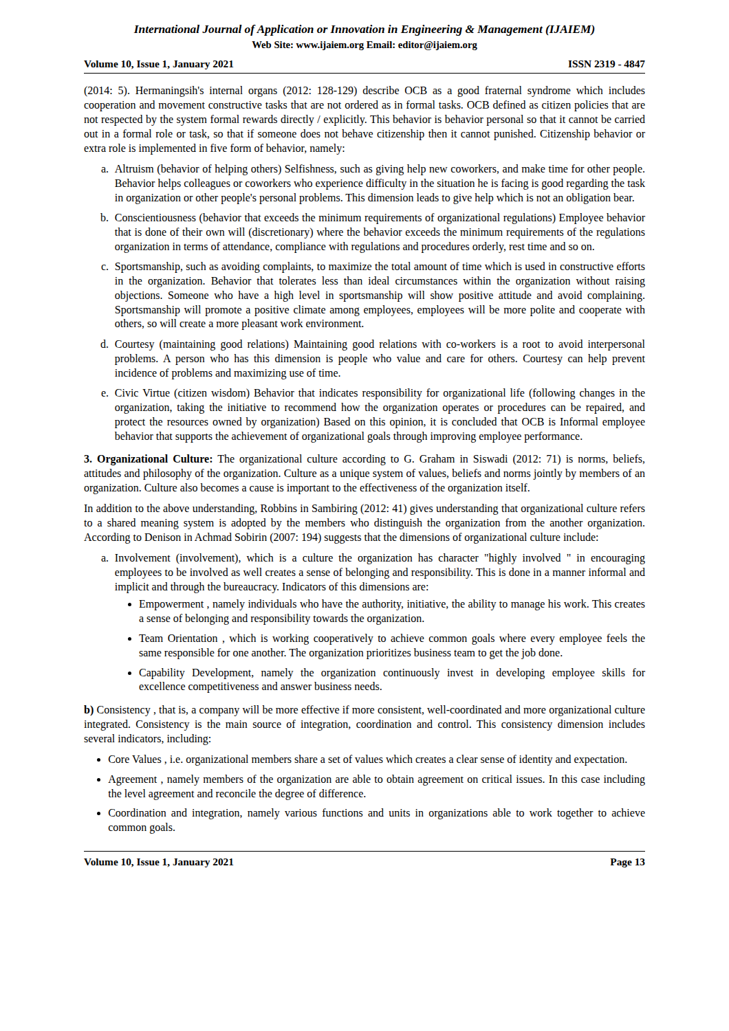International Journal of Application or Innovation in Engineering & Management (IJAIEM)
Web Site: www.ijaiem.org Email: editor@ijaiem.org
Volume 10, Issue 1, January 2021 ISSN 2319 - 4847
(2014: 5). Hermaningsih's internal organs (2012: 128-129) describe OCB as a good fraternal syndrome which includes cooperation and movement constructive tasks that are not ordered as in formal tasks. OCB defined as citizen policies that are not respected by the system formal rewards directly / explicitly. This behavior is behavior personal so that it cannot be carried out in a formal role or task, so that if someone does not behave citizenship then it cannot punished. Citizenship behavior or extra role is implemented in five form of behavior, namely:
Altruism (behavior of helping others) Selfishness, such as giving help new coworkers, and make time for other people. Behavior helps colleagues or coworkers who experience difficulty in the situation he is facing is good regarding the task in organization or other people's personal problems. This dimension leads to give help which is not an obligation bear.
Conscientiousness (behavior that exceeds the minimum requirements of organizational regulations) Employee behavior that is done of their own will (discretionary) where the behavior exceeds the minimum requirements of the regulations organization in terms of attendance, compliance with regulations and procedures orderly, rest time and so on.
Sportsmanship, such as avoiding complaints, to maximize the total amount of time which is used in constructive efforts in the organization. Behavior that tolerates less than ideal circumstances within the organization without raising objections. Someone who have a high level in sportsmanship will show positive attitude and avoid complaining. Sportsmanship will promote a positive climate among employees, employees will be more polite and cooperate with others, so will create a more pleasant work environment.
Courtesy (maintaining good relations) Maintaining good relations with co-workers is a root to avoid interpersonal problems. A person who has this dimension is people who value and care for others. Courtesy can help prevent incidence of problems and maximizing use of time.
Civic Virtue (citizen wisdom) Behavior that indicates responsibility for organizational life (following changes in the organization, taking the initiative to recommend how the organization operates or procedures can be repaired, and protect the resources owned by organization) Based on this opinion, it is concluded that OCB is Informal employee behavior that supports the achievement of organizational goals through improving employee performance.
3. Organizational Culture: The organizational culture according to G. Graham in Siswadi (2012: 71) is norms, beliefs, attitudes and philosophy of the organization. Culture as a unique system of values, beliefs and norms jointly by members of an organization. Culture also becomes a cause is important to the effectiveness of the organization itself.
In addition to the above understanding, Robbins in Sambiring (2012: 41) gives understanding that organizational culture refers to a shared meaning system is adopted by the members who distinguish the organization from the another organization. According to Denison in Achmad Sobirin (2007: 194) suggests that the dimensions of organizational culture include:
Involvement (involvement), which is a culture the organization has character "highly involved " in encouraging employees to be involved as well creates a sense of belonging and responsibility. This is done in a manner informal and implicit and through the bureaucracy. Indicators of this dimensions are:
Empowerment , namely individuals who have the authority, initiative, the ability to manage his work. This creates a sense of belonging and responsibility towards the organization.
Team Orientation , which is working cooperatively to achieve common goals where every employee feels the same responsible for one another. The organization prioritizes business team to get the job done.
Capability Development, namely the organization continuously invest in developing employee skills for excellence competitiveness and answer business needs.
b) Consistency , that is, a company will be more effective if more consistent, well-coordinated and more organizational culture integrated. Consistency is the main source of integration, coordination and control. This consistency dimension includes several indicators, including:
Core Values , i.e. organizational members share a set of values which creates a clear sense of identity and expectation.
Agreement , namely members of the organization are able to obtain agreement on critical issues. In this case including the level agreement and reconcile the degree of difference.
Coordination and integration, namely various functions and units in organizations able to work together to achieve common goals.
Volume 10, Issue 1, January 2021 Page 13